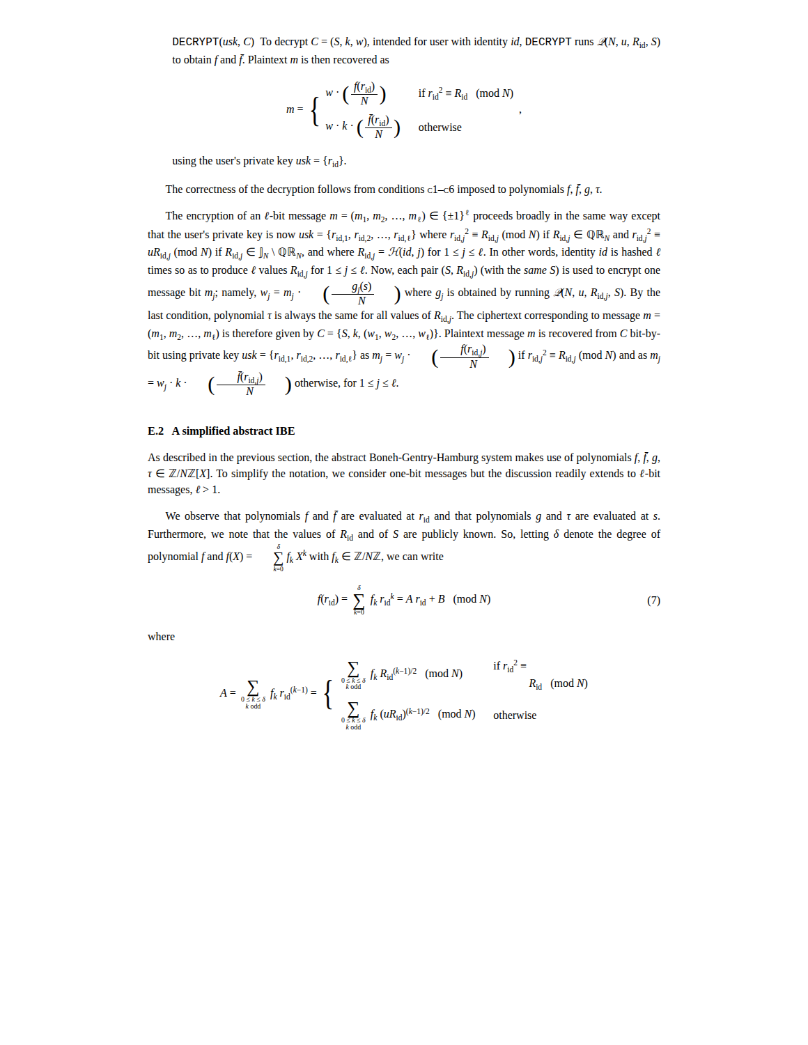DECRYPT(usk, C) To decrypt C = (S, k, w), intended for user with identity id, DECRYPT runs 𝒬(N, u, Rid, S) to obtain f and f̄. Plaintext m is then recovered as
m = { w · (f(rid) N) if rid 2 ≡ Rid (mod N) w · k · (f̄(rid) N) otherwise ,
using the user's private key usk = {rid}.
The correctness of the decryption follows from conditions c1–c6 imposed to polynomials f, f̄, g, τ.
The encryption of an ℓ-bit message m = (m 1, m 2, …, mℓ) ∈ {±1}ℓ proceeds broadly in the same way except that the user's private key is now usk = {rid,1, rid,2, …, rid,ℓ} where rid,j 2 ≡ Rid,j (mod N) if Rid,j ∈ ℚℝ N and rid,j 2 ≡ uR id,j (mod N) if Rid,j ∈ 𝕁N \ ℚℝ N, and where Rid,j = ℋ(id, j) for 1 ≤ j ≤ ℓ. In other words, identity id is hashed ℓ times so as to produce ℓ values Rid,j for 1 ≤ j ≤ ℓ. Now, each pair (S, Rid,j) (with the same S) is used to encrypt one message bit mj; namely, wj = mj · (gj(s) N) where gj is obtained by running 𝒬(N, u, Rid,j, S). By the last condition, polynomial τ is always the same for all values of Rid,j. The ciphertext corresponding to message m = (m 1, m 2, …, mℓ) is therefore given by C = {S, k, (w 1, w 2, …, wℓ)}. Plaintext message m is recovered from C bit-by-bit using private key usk = {rid,1, rid,2, …, rid,ℓ} as mj = wj · (f(rid,j) N) if rid,j 2 ≡ Rid,j (mod N) and as mj = wj · k · (f̄(rid,j) N) otherwise, for 1 ≤ j ≤ ℓ.
E.2 A simplified abstract IBE
As described in the previous section, the abstract Boneh-Gentry-Hamburg system makes use of polynomials f, f̄, g, τ ∈ ℤ/Nℤ[X]. To simplify the notation, we consider one-bit messages but the discussion readily extends to ℓ-bit messages, ℓ > 1.
We observe that polynomials f and f̄ are evaluated at rid and that polynomials g and τ are evaluated at s. Furthermore, we note that the values of Rid and of S are publicly known. So, letting δ denote the degree of polynomial f and f(X) = δ∑k=0 fk Xk with fk ∈ ℤ/Nℤ, we can write
f(rid) = δ∑k=0 fk rid k = A rid + B (mod N)
(7)
where
A = ∑0 ≤ k ≤ δ
k odd fk rid(k−1) = { ∑0 ≤ k ≤ δ
k odd fk Rid(k−1)/2 (mod N) if rid 2 ≡
Rid (mod N) ∑0 ≤ k ≤ δ
k odd fk (uR id)(k−1)/2 (mod N) otherwise